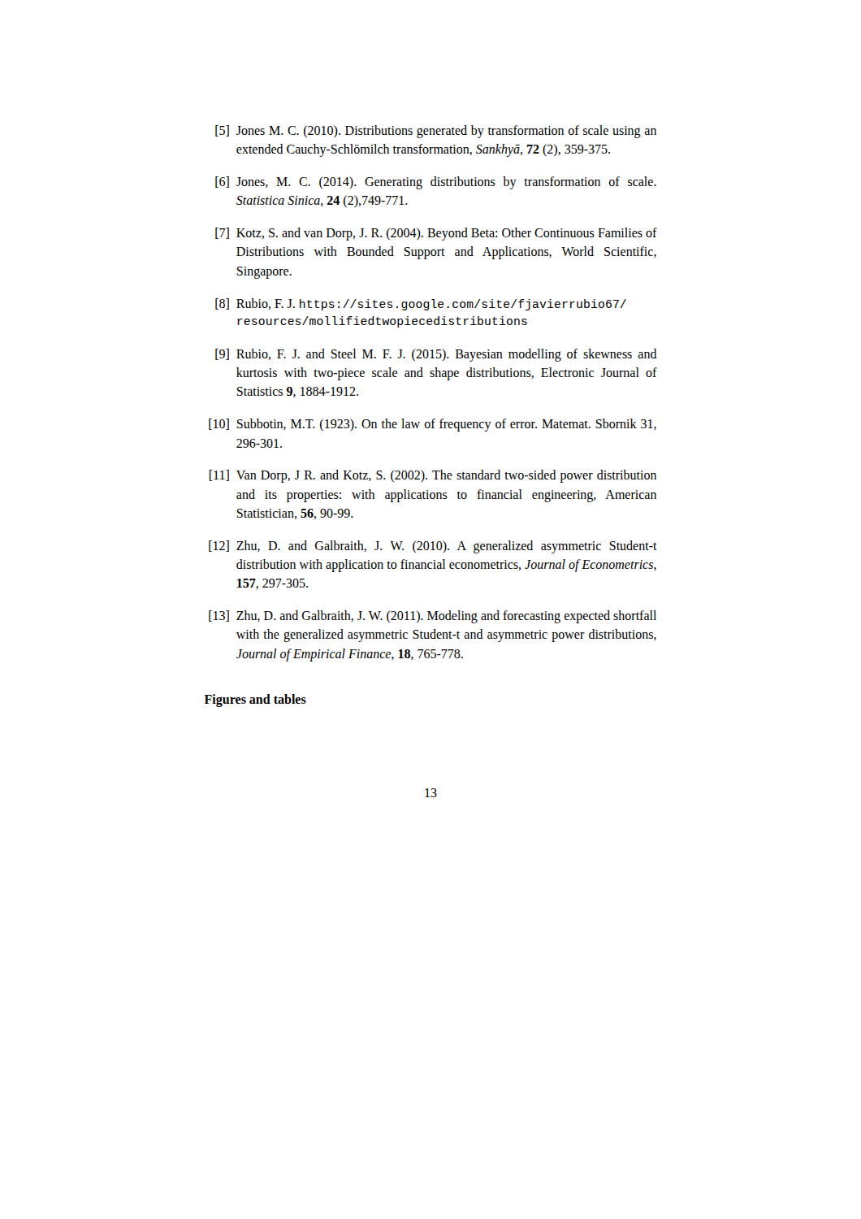[5] Jones M. C. (2010). Distributions generated by transformation of scale using an extended Cauchy-Schlömilch transformation, Sankhyā, 72 (2), 359-375.
[6] Jones, M. C. (2014). Generating distributions by transformation of scale. Statistica Sinica, 24 (2),749-771.
[7] Kotz, S. and van Dorp, J. R. (2004). Beyond Beta: Other Continuous Families of Distributions with Bounded Support and Applications, World Scientific, Singapore.
[8] Rubio, F. J. https://sites.google.com/site/fjavierrubio67/resources/mollifiedtwopiecedistributions
[9] Rubio, F. J. and Steel M. F. J. (2015). Bayesian modelling of skewness and kurtosis with two-piece scale and shape distributions, Electronic Journal of Statistics 9, 1884-1912.
[10] Subbotin, M.T. (1923). On the law of frequency of error. Matemat. Sbornik 31, 296-301.
[11] Van Dorp, J R. and Kotz, S. (2002). The standard two-sided power distribution and its properties: with applications to financial engineering, American Statistician, 56, 90-99.
[12] Zhu, D. and Galbraith, J. W. (2010). A generalized asymmetric Student-t distribution with application to financial econometrics, Journal of Econometrics, 157, 297-305.
[13] Zhu, D. and Galbraith, J. W. (2011). Modeling and forecasting expected shortfall with the generalized asymmetric Student-t and asymmetric power distributions, Journal of Empirical Finance, 18, 765-778.
Figures and tables
13